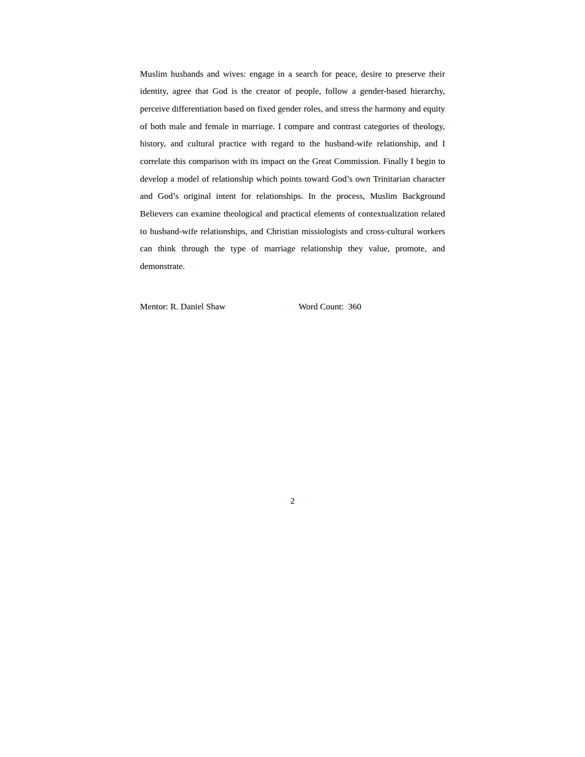Muslim husbands and wives: engage in a search for peace, desire to preserve their identity, agree that God is the creator of people, follow a gender-based hierarchy, perceive differentiation based on fixed gender roles, and stress the harmony and equity of both male and female in marriage. I compare and contrast categories of theology, history, and cultural practice with regard to the husband-wife relationship, and I correlate this comparison with its impact on the Great Commission. Finally I begin to develop a model of relationship which points toward God’s own Trinitarian character and God’s original intent for relationships. In the process, Muslim Background Believers can examine theological and practical elements of contextualization related to husband-wife relationships, and Christian missiologists and cross-cultural workers can think through the type of marriage relationship they value, promote, and demonstrate.
Mentor: R. Daniel Shaw Word Count: 360
2